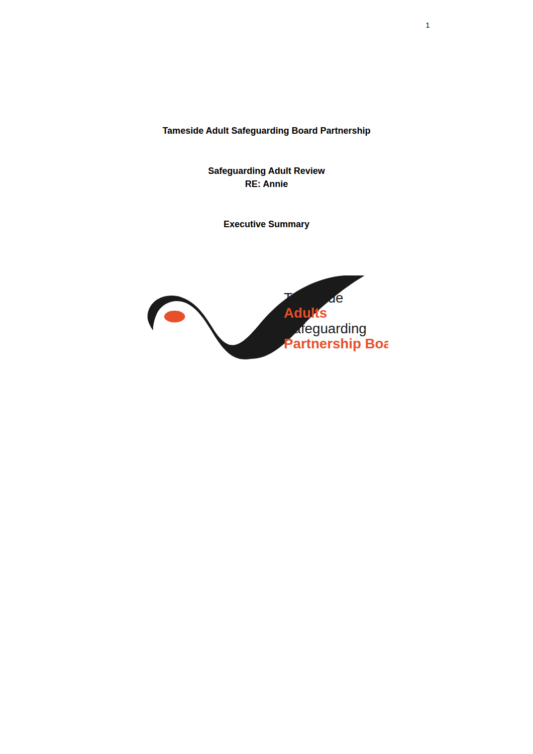1
Tameside Adult Safeguarding Board Partnership
Safeguarding Adult Review
RE: Annie
Executive Summary
Tameside Adults Safeguarding Partnership Board Tameside Adults Safeguarding Partnership Board